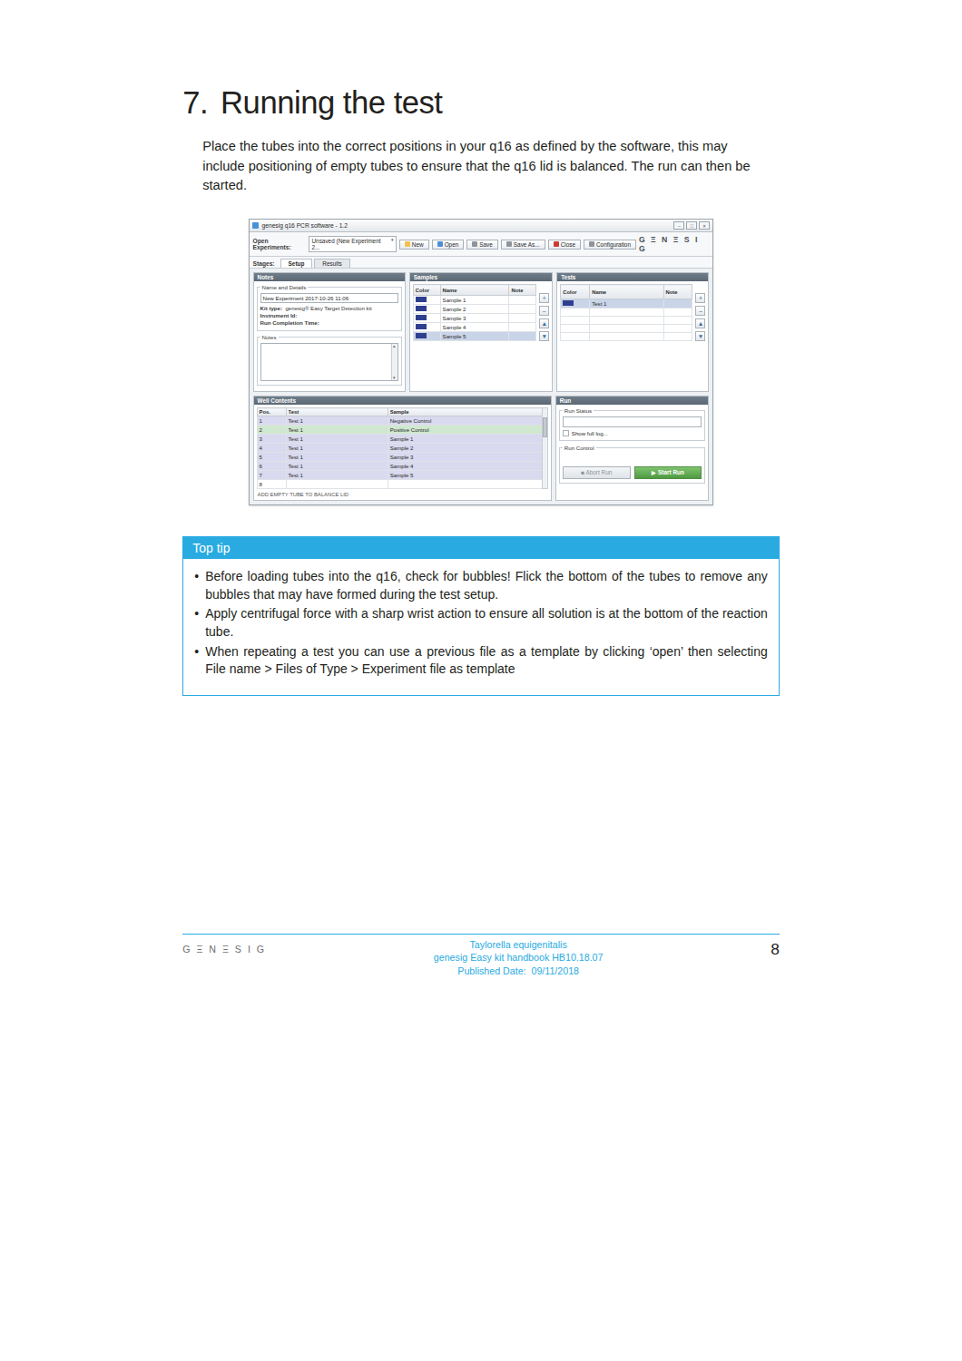7. Running the test
Place the tubes into the correct positions in your q16 as defined by the software, this may include positioning of empty tubes to ensure that the q16 lid is balanced. The run can then be started.
genesig q16 PCR software - 1.2 –□✕
Open Experiments: Unsaved (New Experiment 2... New Open Save Save As... Close Configuration G Ξ N Ξ S I G
Stages: Setup Results
Notes
Name and Details
New Experiment 2017-10-26 11:06
Kit type: genesig® Easy Target Detection kit
Instrument Id:
Run Completion Time:
Notes
Samples
| Color | Name | Note |
| --- | --- | --- |
| | Sample 1 | |
| | Sample 2 | |
| | Sample 3 | |
| | Sample 4 | |
| | Sample 5 | |
+
–
▲
▼
Tests
| Color | Name | Note |
| --- | --- | --- |
| | Test 1 | |
+
–
▲
▼
Well Contents
| Pos. | Test | Sample |
| --- | --- | --- |
| 1 | Test 1 | Negative Control |
| 2 | Test 1 | Positive Control |
| 3 | Test 1 | Sample 1 |
| 4 | Test 1 | Sample 2 |
| 5 | Test 1 | Sample 3 |
| 6 | Test 1 | Sample 4 |
| 7 | Test 1 | Sample 5 |
| 8 | | |
ADD EMPTY TUBE TO BALANCE LID
Run
Run Status
Show full log...
Run Control
■ Abort Run
▶ Start Run
Top tip
Before loading tubes into the q16, check for bubbles! Flick the bottom of the tubes to remove any bubbles that may have formed during the test setup.
Apply centrifugal force with a sharp wrist action to ensure all solution is at the bottom of the reaction tube.
When repeating a test you can use a previous file as a template by clicking ‘open’ then selecting File name > Files of Type > Experiment file as template
G Ξ N Ξ S I G
Taylorella equigenitalis
genesig Easy kit handbook HB10.18.07
Published Date: 09/11/2018
8